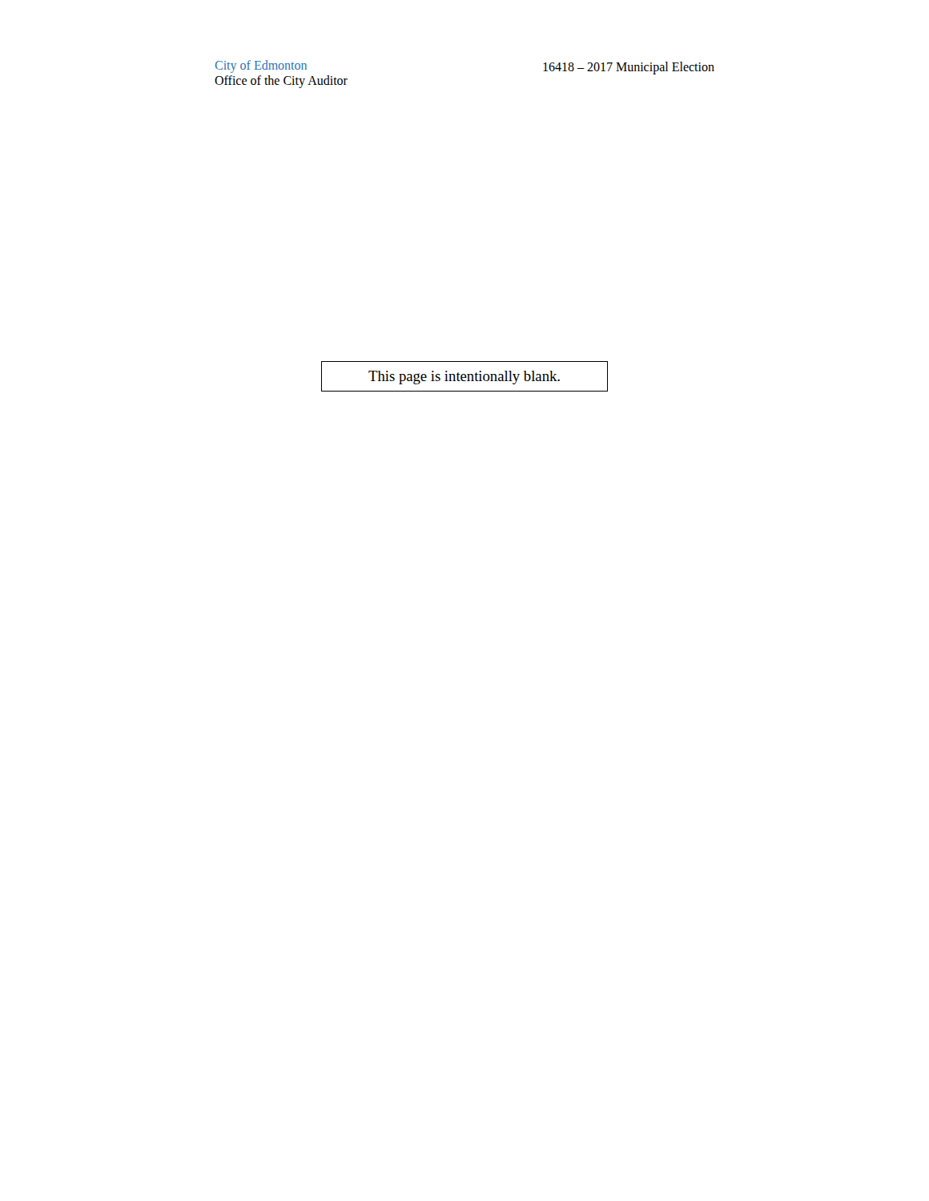City of Edmonton
Office of the City Auditor
16418 – 2017 Municipal Election
This page is intentionally blank.